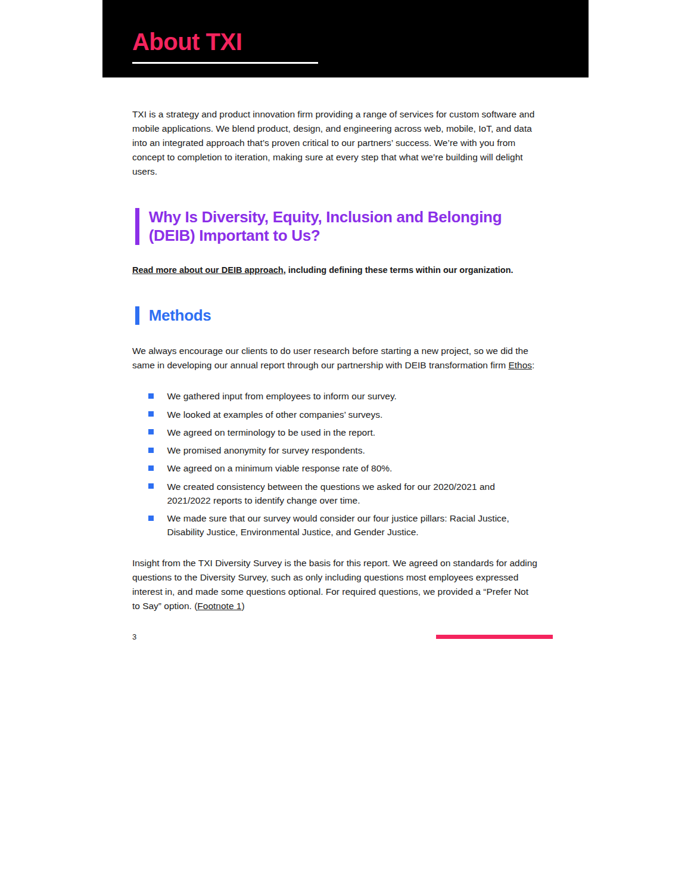About TXI
TXI is a strategy and product innovation firm providing a range of services for custom software and mobile applications. We blend product, design, and engineering across web, mobile, IoT, and data into an integrated approach that’s proven critical to our partners’ success. We’re with you from concept to completion to iteration, making sure at every step that what we’re building will delight users.
Why Is Diversity, Equity, Inclusion and Belonging (DEIB) Important to Us?
Read more about our DEIB approach, including defining these terms within our organization.
Methods
We always encourage our clients to do user research before starting a new project, so we did the same in developing our annual report through our partnership with DEIB transformation firm Ethos:
We gathered input from employees to inform our survey.
We looked at examples of other companies’ surveys.
We agreed on terminology to be used in the report.
We promised anonymity for survey respondents.
We agreed on a minimum viable response rate of 80%.
We created consistency between the questions we asked for our 2020/2021 and 2021/2022 reports to identify change over time.
We made sure that our survey would consider our four justice pillars: Racial Justice, Disability Justice, Environmental Justice, and Gender Justice.
Insight from the TXI Diversity Survey is the basis for this report. We agreed on standards for adding questions to the Diversity Survey, such as only including questions most employees expressed interest in, and made some questions optional. For required questions, we provided a “Prefer Not to Say” option. (Footnote 1)
3